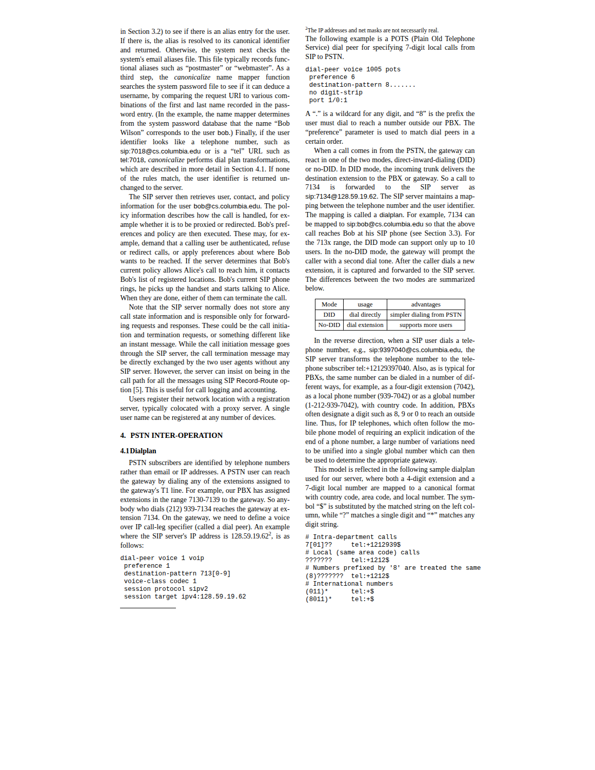in Section 3.2) to see if there is an alias entry for the user. If there is, the alias is resolved to its canonical identifier and returned. Otherwise, the system next checks the system's email aliases file. This file typically records functional aliases such as “postmaster” or “webmaster”. As a third step, the canonicalize name mapper function searches the system password file to see if it can deduce a username, by comparing the request URI to various combinations of the first and last name recorded in the password entry. (In the example, the name mapper determines from the system password database that the name “Bob Wilson” corresponds to the user bob.) Finally, if the user identifier looks like a telephone number, such as sip:7018@cs.columbia.edu or is a “tel” URL such as tel:7018, canonicalize performs dial plan transformations, which are described in more detail in Section 4.1. If none of the rules match, the user identifier is returned unchanged to the server.
The SIP server then retrieves user, contact, and policy information for the user bob@cs.columbia.edu. The policy information describes how the call is handled, for example whether it is to be proxied or redirected. Bob's preferences and policy are then executed. These may, for example, demand that a calling user be authenticated, refuse or redirect calls, or apply preferences about where Bob wants to be reached. If the server determines that Bob's current policy allows Alice's call to reach him, it contacts Bob's list of registered locations. Bob's current SIP phone rings, he picks up the handset and starts talking to Alice. When they are done, either of them can terminate the call.
Note that the SIP server normally does not store any call state information and is responsible only for forwarding requests and responses. These could be the call initiation and termination requests, or something different like an instant message. While the call initiation message goes through the SIP server, the call termination message may be directly exchanged by the two user agents without any SIP server. However, the server can insist on being in the call path for all the messages using SIP Record-Route option [5]. This is useful for call logging and accounting.
Users register their network location with a registration server, typically colocated with a proxy server. A single user name can be registered at any number of devices.
4. PSTN INTER-OPERATION
4.1 Dialplan
PSTN subscribers are identified by telephone numbers rather than email or IP addresses. A PSTN user can reach the gateway by dialing any of the extensions assigned to the gateway's T1 line. For example, our PBX has assigned extensions in the range 7130-7139 to the gateway. So anybody who dials (212) 939-7134 reaches the gateway at extension 7134. On the gateway, we need to define a voice over IP call-leg specifier (called a dial peer). An example where the SIP server's IP address is 128.59.19.622, is as follows:
dial-peer voice 1 voip
 preference 1
 destination-pattern 713[0-9]
 voice-class codec 1
 session protocol sipv2
 session target ipv4:128.59.19.62
2The IP addresses and net masks are not necessarily real.
The following example is a POTS (Plain Old Telephone Service) dial peer for specifying 7-digit local calls from SIP to PSTN.
dial-peer voice 1005 pots
 preference 6
 destination-pattern 8.......
 no digit-strip
 port 1/0:1
A “.” is a wildcard for any digit, and “8” is the prefix the user must dial to reach a number outside our PBX. The “preference” parameter is used to match dial peers in a certain order.
When a call comes in from the PSTN, the gateway can react in one of the two modes, direct-inward-dialing (DID) or no-DID. In DID mode, the incoming trunk delivers the destination extension to the PBX or gateway. So a call to 7134 is forwarded to the SIP server as sip:7134@128.59.19.62. The SIP server maintains a mapping between the telephone number and the user identifier. The mapping is called a dialplan. For example, 7134 can be mapped to sip:bob@cs.columbia.edu so that the above call reaches Bob at his SIP phone (see Section 3.3). For the 713x range, the DID mode can support only up to 10 users. In the no-DID mode, the gateway will prompt the caller with a second dial tone. After the caller dials a new extension, it is captured and forwarded to the SIP server. The differences between the two modes are summarized below.
| Mode | usage | advantages |
| --- | --- | --- |
| DID | dial directly | simpler dialing from PSTN |
| No-DID | dial extension | supports more users |
In the reverse direction, when a SIP user dials a telephone number, e.g., sip:9397040@cs.columbia.edu, the SIP server transforms the telephone number to the telephone subscriber tel:+12129397040. Also, as is typical for PBXs, the same number can be dialed in a number of different ways, for example, as a four-digit extension (7042), as a local phone number (939-7042) or as a global number (1-212-939-7042), with country code. In addition, PBXs often designate a digit such as 8, 9 or 0 to reach an outside line. Thus, for IP telephones, which often follow the mobile phone model of requiring an explicit indication of the end of a phone number, a large number of variations need to be unified into a single global number which can then be used to determine the appropriate gateway.
This model is reflected in the following sample dialplan used for our server, where both a 4-digit extension and a 7-digit local number are mapped to a canonical format with country code, area code, and local number. The symbol “$” is substituted by the matched string on the left column, while “?” matches a single digit and “*” matches any digit string.
# Intra-department calls
7[01]??     tel:+1212939$
# Local (same area code) calls
???????     tel:+1212$
# Numbers prefixed by '8' are treated the same
(8)???????  tel:+1212$
# International numbers
(011)*      tel:+$
(8011)*     tel:+$